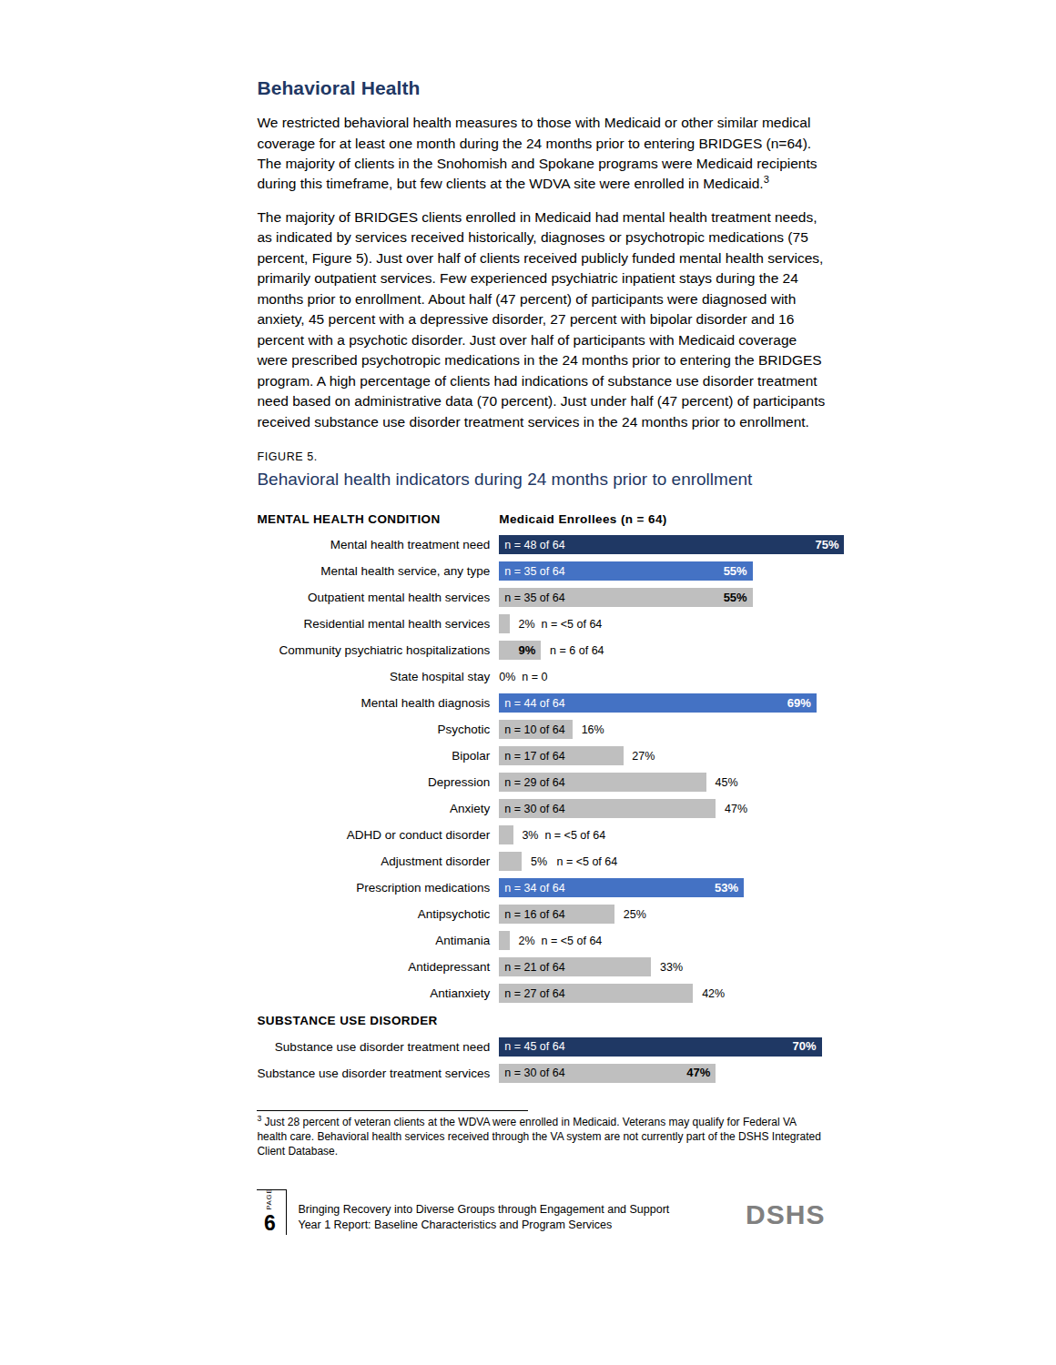Behavioral Health
We restricted behavioral health measures to those with Medicaid or other similar medical coverage for at least one month during the 24 months prior to entering BRIDGES (n=64). The majority of clients in the Snohomish and Spokane programs were Medicaid recipients during this timeframe, but few clients at the WDVA site were enrolled in Medicaid.3
The majority of BRIDGES clients enrolled in Medicaid had mental health treatment needs, as indicated by services received historically, diagnoses or psychotropic medications (75 percent, Figure 5). Just over half of clients received publicly funded mental health services, primarily outpatient services. Few experienced psychiatric inpatient stays during the 24 months prior to enrollment. About half (47 percent) of participants were diagnosed with anxiety, 45 percent with a depressive disorder, 27 percent with bipolar disorder and 16 percent with a psychotic disorder. Just over half of participants with Medicaid coverage were prescribed psychotropic medications in the 24 months prior to entering the BRIDGES program. A high percentage of clients had indications of substance use disorder treatment need based on administrative data (70 percent). Just under half (47 percent) of participants received substance use disorder treatment services in the 24 months prior to enrollment.
FIGURE 5.
Behavioral health indicators during 24 months prior to enrollment
| MENTAL HEALTH CONDITION | Medicaid Enrollees (n = 64) |
| Mental health treatment need | n = 48 of 64 75% |
| Mental health service, any type | n = 35 of 64 55% |
| Outpatient mental health services | n = 35 of 64 55% |
| Residential mental health services | 2% n = <5 of 64 |
| Community psychiatric hospitalizations | 9% n = 6 of 64 |
| State hospital stay | 0% n = 0 |
| Mental health diagnosis | n = 44 of 64 69% |
| Psychotic | n = 10 of 64 16% |
| Bipolar | n = 17 of 64 27% |
| Depression | n = 29 of 64 45% |
| Anxiety | n = 30 of 64 47% |
| ADHD or conduct disorder | 3% n = <5 of 64 |
| Adjustment disorder | 5% n = <5 of 64 |
| Prescription medications | n = 34 of 64 53% |
| Antipsychotic | n = 16 of 64 25% |
| Antimania | 2% n = <5 of 64 |
| Antidepressant | n = 21 of 64 33% |
| Antianxiety | n = 27 of 64 42% |
| SUBSTANCE USE DISORDER | |
| Substance use disorder treatment need | n = 45 of 64 70% |
| Substance use disorder treatment services | n = 30 of 64 47% |
3 Just 28 percent of veteran clients at the WDVA were enrolled in Medicaid. Veterans may qualify for Federal VA health care. Behavioral health services received through the VA system are not currently part of the DSHS Integrated Client Database.
PAGE
6
Bringing Recovery into Diverse Groups through Engagement and Support
Year 1 Report: Baseline Characteristics and Program Services
DSHS